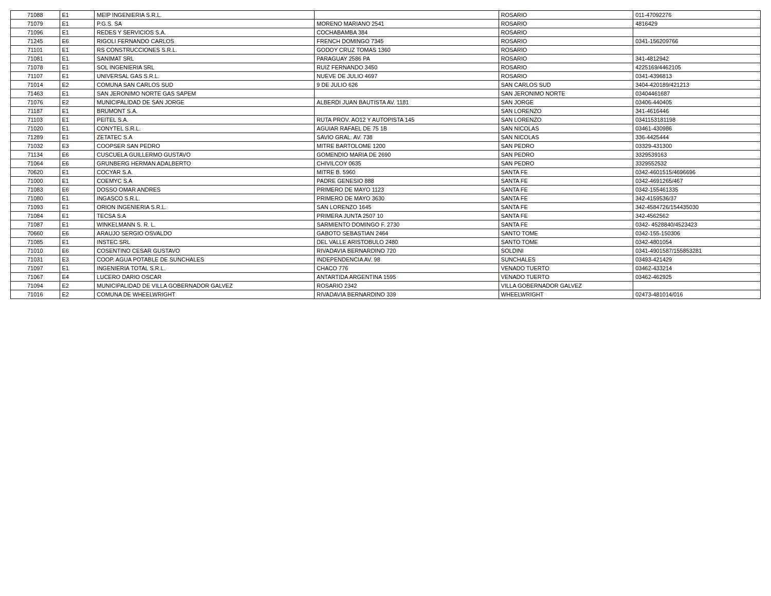| 71088 | E1 | MEIP INGENIERIA S.R.L. | | ROSARIO | 011-47092276 |
| 71079 | E1 | P.G.S. SA | MORENO MARIANO 2541 | ROSARIO | 4816429 |
| 71096 | E1 | REDES Y SERVICIOS S.A. | COCHABAMBA 384 | ROSARIO | |
| 71245 | E6 | RIGOLI FERNANDO CARLOS | FRENCH DOMINGO 7345 | ROSARIO | 0341-156209766 |
| 71101 | E1 | RS CONSTRUCCIONES S.R.L. | GODOY CRUZ TOMAS 1360 | ROSARIO | |
| 71081 | E1 | SANIMAT SRL | PARAGUAY 2586 PA | ROSARIO | 341-4812942 |
| 71078 | E1 | SOL INGENIERIA SRL | RUIZ FERNANDO 3450 | ROSARIO | 4225169/4462105 |
| 71107 | E1 | UNIVERSAL GAS S.R.L. | NUEVE DE JULIO 4697 | ROSARIO | 0341-4396813 |
| 71014 | E2 | COMUNA SAN CARLOS SUD | 9 DE JULIO 626 | SAN CARLOS SUD | 3404-420189/421213 |
| 71463 | E1 | SAN JERONIMO NORTE GAS SAPEM | | SAN JERONIMO NORTE | 03404461687 |
| 71076 | E2 | MUNICIPALIDAD DE SAN JORGE | ALBERDI JUAN BAUTISTA AV. 1181 | SAN JORGE | 03406-440405 |
| 71187 | E1 | BRUMONT S.A. | | SAN LORENZO | 341-4616446 |
| 71103 | E1 | PEITEL S.A. | RUTA PROV. AO12 Y AUTOPISTA 145 | SAN LORENZO | 0341153181198 |
| 71020 | E1 | CONYTEL S.R.L. | AGUIAR RAFAEL DE 75 1B | SAN NICOLAS | 03461-430986 |
| 71289 | E1 | ZETATEC S.A | SAVIO GRAL. AV. 738 | SAN NICOLAS | 336-4425444 |
| 71032 | E3 | COOPSER SAN PEDRO | MITRE BARTOLOME 1200 | SAN PEDRO | 03329-431300 |
| 71134 | E6 | CUSCUELA GUILLERMO GUSTAVO | GOMENDIO MARIA DE 2690 | SAN PEDRO | 3329539163 |
| 71064 | E6 | GRUNBERG HERMAN ADALBERTO | CHIVILCOY 0635 | SAN PEDRO | 3329552532 |
| 70620 | E1 | COCYAR S.A. | MITRE B. 5960 | SANTA FE | 0342-4601515/4696696 |
| 71000 | E1 | COEMYC S.A | PADRE GENESIO 888 | SANTA FE | 0342-4691265/467 |
| 71083 | E6 | DOSSO OMAR ANDRES | PRIMERO DE MAYO 1123 | SANTA FE | 0342-155461335 |
| 71080 | E1 | INGASCO S.R.L. | PRIMERO DE MAYO 3630 | SANTA FE | 342-4159536/37 |
| 71093 | E1 | ORION INGENIERIA S.R.L. | SAN LORENZO 1645 | SANTA FE | 342-4584726/154435030 |
| 71084 | E1 | TECSA S.A | PRIMERA JUNTA 2507 10 | SANTA FE | 342-4562562 |
| 71087 | E1 | WINKELMANN S. R. L. | SARMIENTO DOMINGO F. 2730 | SANTA FE | 0342- 4528840/4523423 |
| 70660 | E6 | ARAUJO SERGIO OSVALDO | GABOTO SEBASTIAN 2464 | SANTO TOME | 0342-155-150306 |
| 71085 | E1 | INSTEC SRL | DEL VALLE ARISTOBULO 2480 | SANTO TOME | 0342-4801054 |
| 71010 | E6 | COSENTINO CESAR GUSTAVO | RIVADAVIA BERNARDINO 720 | SOLDINI | 0341-4901587/155853281 |
| 71031 | E3 | COOP. AGUA POTABLE DE SUNCHALES | INDEPENDENCIA AV. 98 | SUNCHALES | 03493-421429 |
| 71097 | E1 | INGENIERIA TOTAL S.R.L. | CHACO 776 | VENADO TUERTO | 03462-433214 |
| 71067 | E4 | LUCERO DARIO OSCAR | ANTARTIDA ARGENTINA 1595 | VENADO TUERTO | 03462-462925 |
| 71094 | E2 | MUNICIPALIDAD DE VILLA GOBERNADOR GALVEZ | ROSARIO 2342 | VILLA GOBERNADOR GALVEZ | |
| 71016 | E2 | COMUNA DE WHEELWRIGHT | RIVADAVIA BERNARDINO 339 | WHEELWRIGHT | 02473-481014/016 |